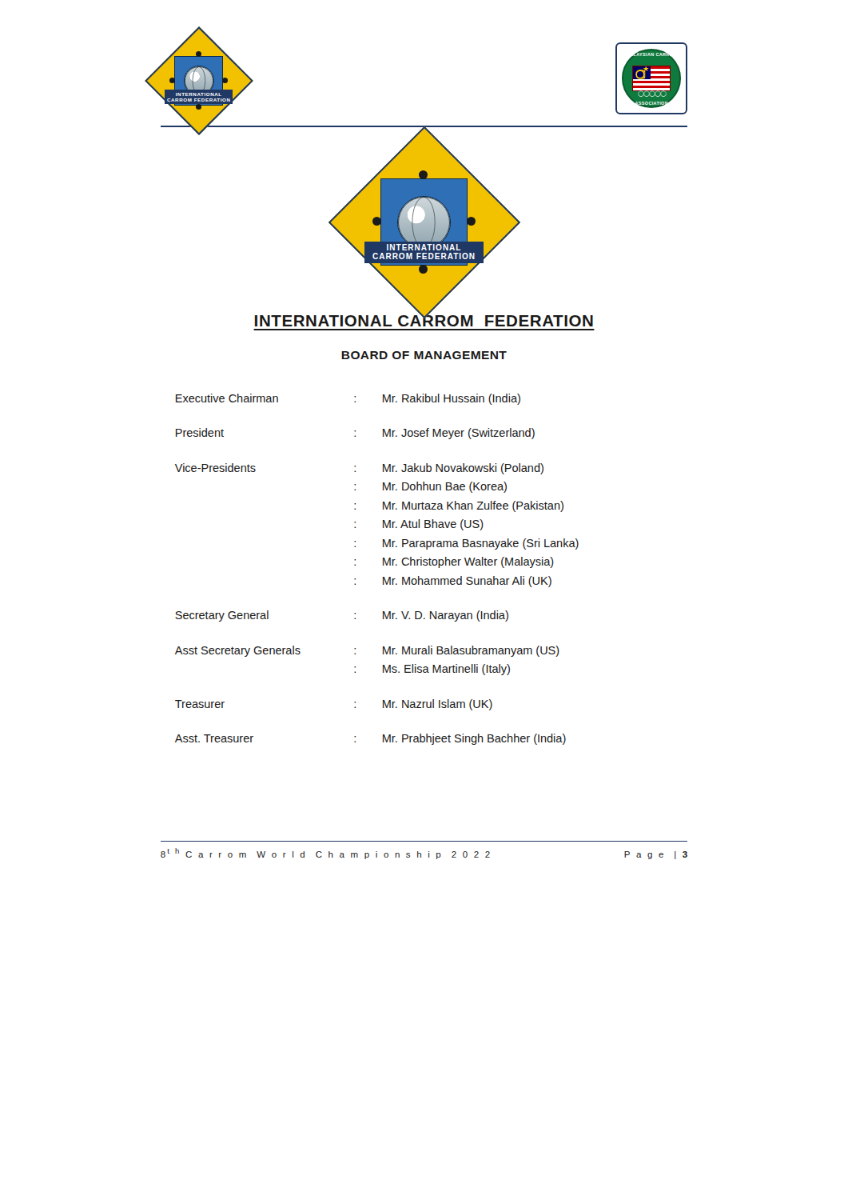International Carrom Federation
Malaysian Carrom
◯◯◯◯◯
Association
International Carrom Federation
INTERNATIONAL CARROM FEDERATION
BOARD OF MANAGEMENT
| Executive Chairman | : | Mr. Rakibul Hussain (India) |
| President | : | Mr. Josef Meyer (Switzerland) |
| Vice-Presidents | : | Mr. Jakub Novakowski (Poland) |
| | : | Mr. Dohhun Bae (Korea) |
| | : | Mr. Murtaza Khan Zulfee (Pakistan) |
| | : | Mr. Atul Bhave (US) |
| | : | Mr. Paraprama Basnayake (Sri Lanka) |
| | : | Mr. Christopher Walter (Malaysia) |
| | : | Mr. Mohammed Sunahar Ali (UK) |
| Secretary General | : | Mr. V. D. Narayan (India) |
| Asst Secretary Generals | : | Mr. Murali Balasubramanyam (US) |
| | : | Ms. Elisa Martinelli (Italy) |
| Treasurer | : | Mr. Nazrul Islam (UK) |
| Asst. Treasurer | : | Mr. Prabhjeet Singh Bachher (India) |
8t h C a r r o m W o r l d C h a m p i o n s h i p 2 0 2 2
P a g e | 3